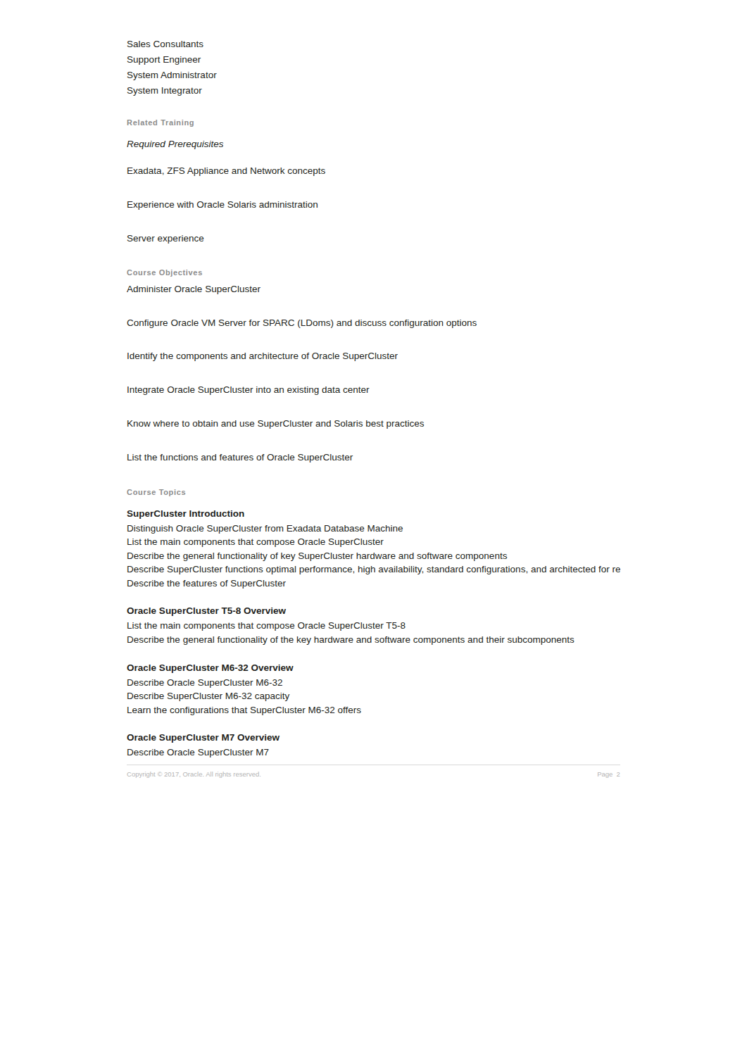Sales Consultants
Support Engineer
System Administrator
System Integrator
Related Training
Required Prerequisites
Exadata, ZFS Appliance and Network concepts
Experience with Oracle Solaris administration
Server experience
Course Objectives
Administer Oracle SuperCluster
Configure Oracle VM Server for SPARC (LDoms) and discuss configuration options
Identify the components and architecture of Oracle SuperCluster
Integrate Oracle SuperCluster into an existing data center
Know where to obtain and use SuperCluster and Solaris best practices
List the functions and features of Oracle SuperCluster
Course Topics
SuperCluster Introduction
Distinguish Oracle SuperCluster from Exadata Database Machine
List the main components that compose Oracle SuperCluster
Describe the general functionality of key SuperCluster hardware and software components
Describe SuperCluster functions optimal performance, high availability, standard configurations, and architected for reduc
Describe the features of SuperCluster
Oracle SuperCluster T5-8 Overview
List the main components that compose Oracle SuperCluster T5-8
Describe the general functionality of the key hardware and software components and their subcomponents
Oracle SuperCluster M6-32 Overview
Describe Oracle SuperCluster M6-32
Describe SuperCluster M6-32 capacity
Learn the configurations that SuperCluster M6-32 offers
Oracle SuperCluster M7 Overview
Describe Oracle SuperCluster M7
Copyright © 2017, Oracle. All rights reserved. Page 2